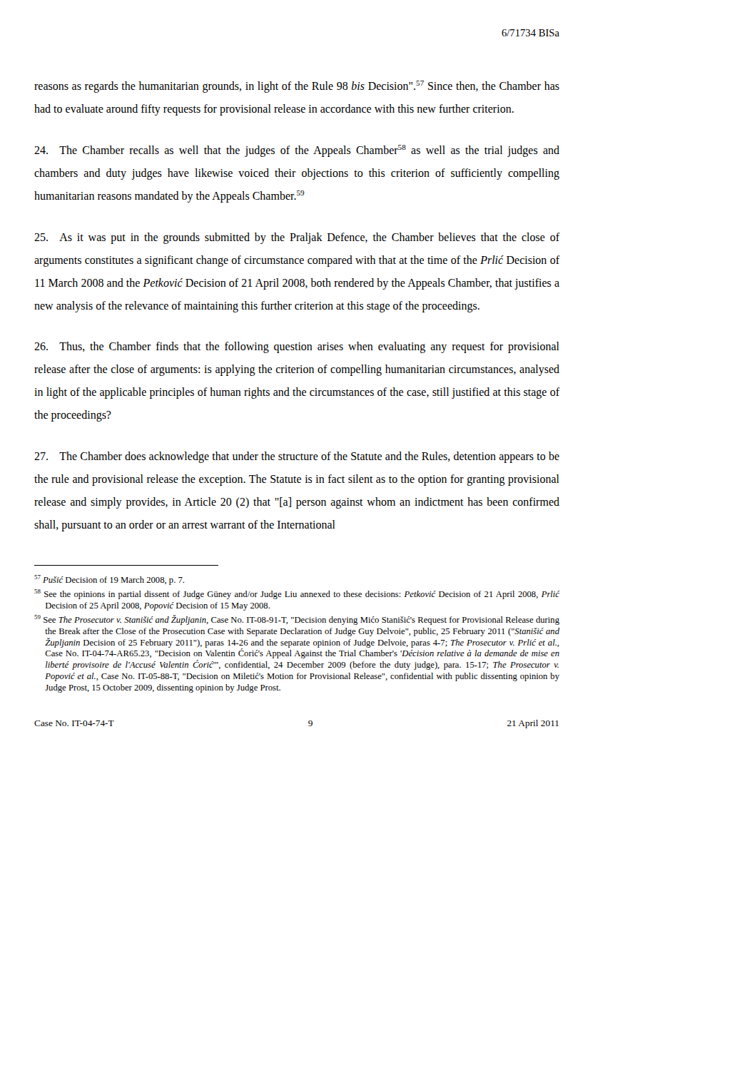6/71734 BISa
reasons as regards the humanitarian grounds, in light of the Rule 98 bis Decision".57 Since then, the Chamber has had to evaluate around fifty requests for provisional release in accordance with this new further criterion.
24. The Chamber recalls as well that the judges of the Appeals Chamber58 as well as the trial judges and chambers and duty judges have likewise voiced their objections to this criterion of sufficiently compelling humanitarian reasons mandated by the Appeals Chamber.59
25. As it was put in the grounds submitted by the Praljak Defence, the Chamber believes that the close of arguments constitutes a significant change of circumstance compared with that at the time of the Prlić Decision of 11 March 2008 and the Petković Decision of 21 April 2008, both rendered by the Appeals Chamber, that justifies a new analysis of the relevance of maintaining this further criterion at this stage of the proceedings.
26. Thus, the Chamber finds that the following question arises when evaluating any request for provisional release after the close of arguments: is applying the criterion of compelling humanitarian circumstances, analysed in light of the applicable principles of human rights and the circumstances of the case, still justified at this stage of the proceedings?
27. The Chamber does acknowledge that under the structure of the Statute and the Rules, detention appears to be the rule and provisional release the exception. The Statute is in fact silent as to the option for granting provisional release and simply provides, in Article 20 (2) that "[a] person against whom an indictment has been confirmed shall, pursuant to an order or an arrest warrant of the International
57 Pušić Decision of 19 March 2008, p. 7.
58 See the opinions in partial dissent of Judge Güney and/or Judge Liu annexed to these decisions: Petković Decision of 21 April 2008, Prlić Decision of 25 April 2008, Popović Decision of 15 May 2008.
59 See The Prosecutor v. Stanišić and Župljanin, Case No. IT-08-91-T, "Decision denying Mićo Stanišić's Request for Provisional Release during the Break after the Close of the Prosecution Case with Separate Declaration of Judge Guy Delvoie", public, 25 February 2011 ("Stanišić and Župljanin Decision of 25 February 2011"), paras 14-26 and the separate opinion of Judge Delvoie, paras 4-7; The Prosecutor v. Prlić et al., Case No. IT-04-74-AR65.23, "Decision on Valentin Ćorić's Appeal Against the Trial Chamber's 'Décision relative à la demande de mise en liberté provisoire de l'Accusé Valentin Ćorić'", confidential, 24 December 2009 (before the duty judge), para. 15-17; The Prosecutor v. Popović et al., Case No. IT-05-88-T, "Decision on Miletić's Motion for Provisional Release", confidential with public dissenting opinion by Judge Prost, 15 October 2009, dissenting opinion by Judge Prost.
Case No. IT-04-74-T 9 21 April 2011